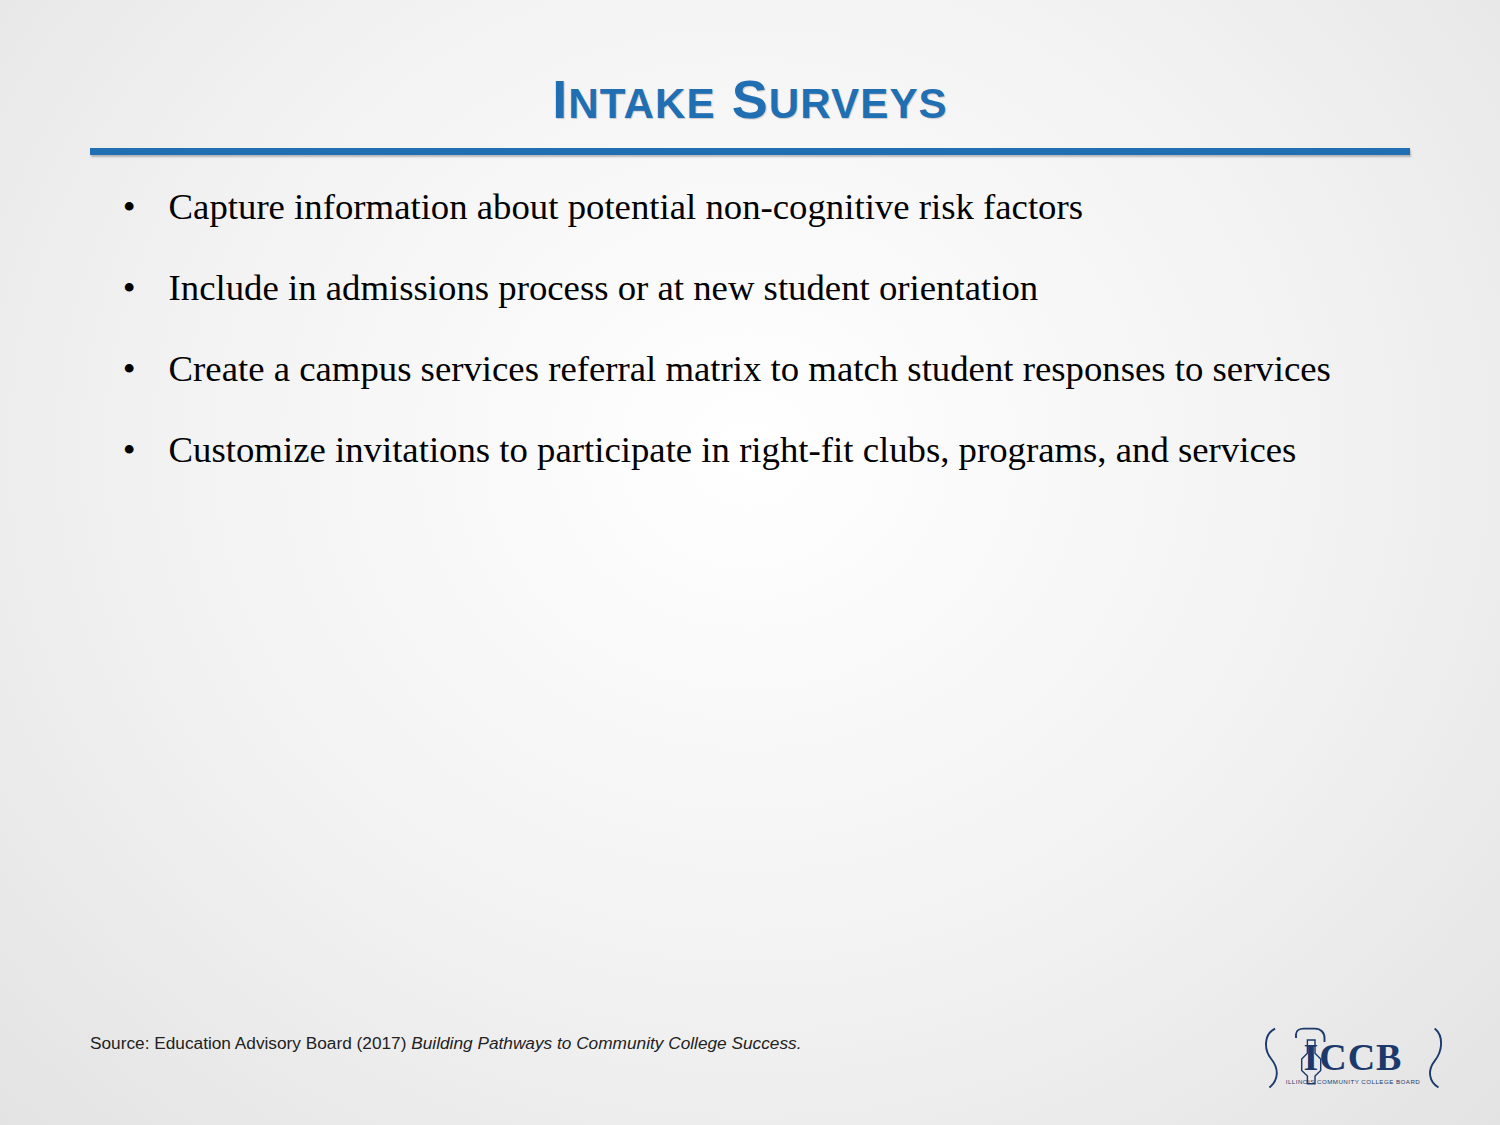INTAKE SURVEYS
Capture information about potential non-cognitive risk factors
Include in admissions process or at new student orientation
Create a campus services referral matrix to match student responses to services
Customize invitations to participate in right-fit clubs, programs, and services
Source: Education Advisory Board (2017) Building Pathways to Community College Success.
ICCB ILLINOIS COMMUNITY COLLEGE BOARD